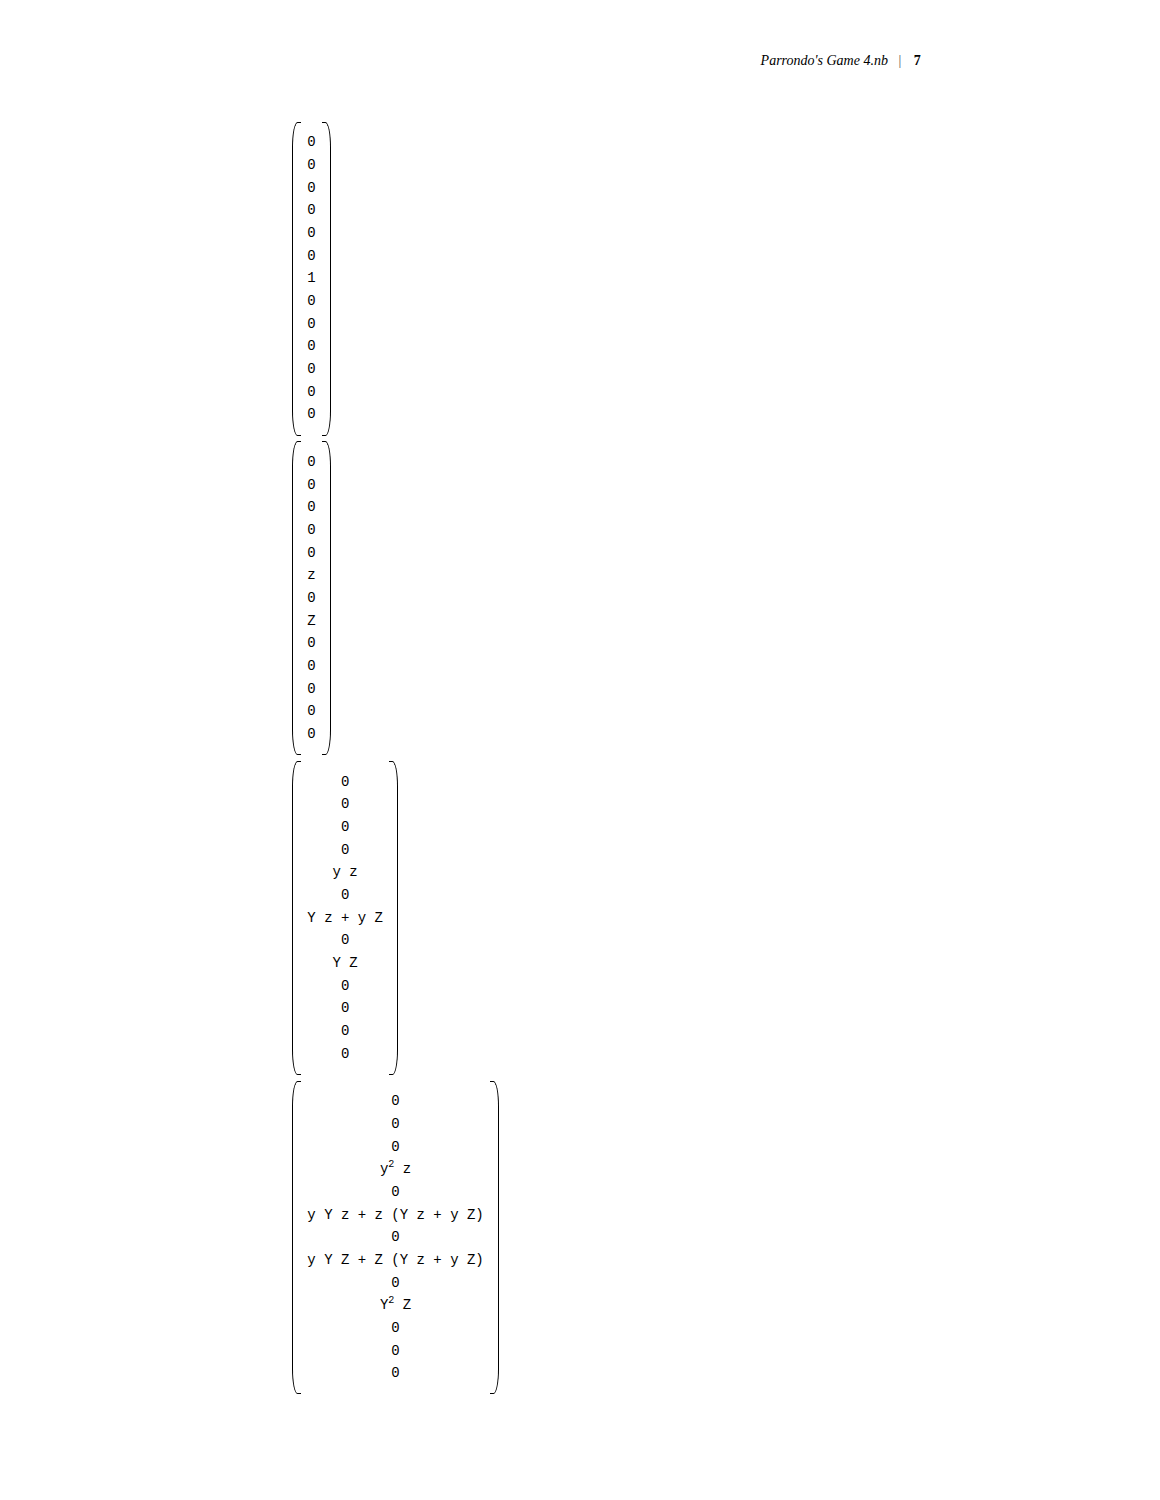Parrondo's Game 4.nb |7
0 0 0 0 0 0 1 0 0 0 0 0 0
0 0 0 0 0 z 0 Z 0 0 0 0 0
0 0 0 0 y z 0 Y z + y Z 0 Y Z 0 0 0 0
0 0 0 y2 z 0 y Y z + z (Y z + y Z) 0 y Y Z + Z (Y z + y Z) 0 Y2 Z 0 0 0